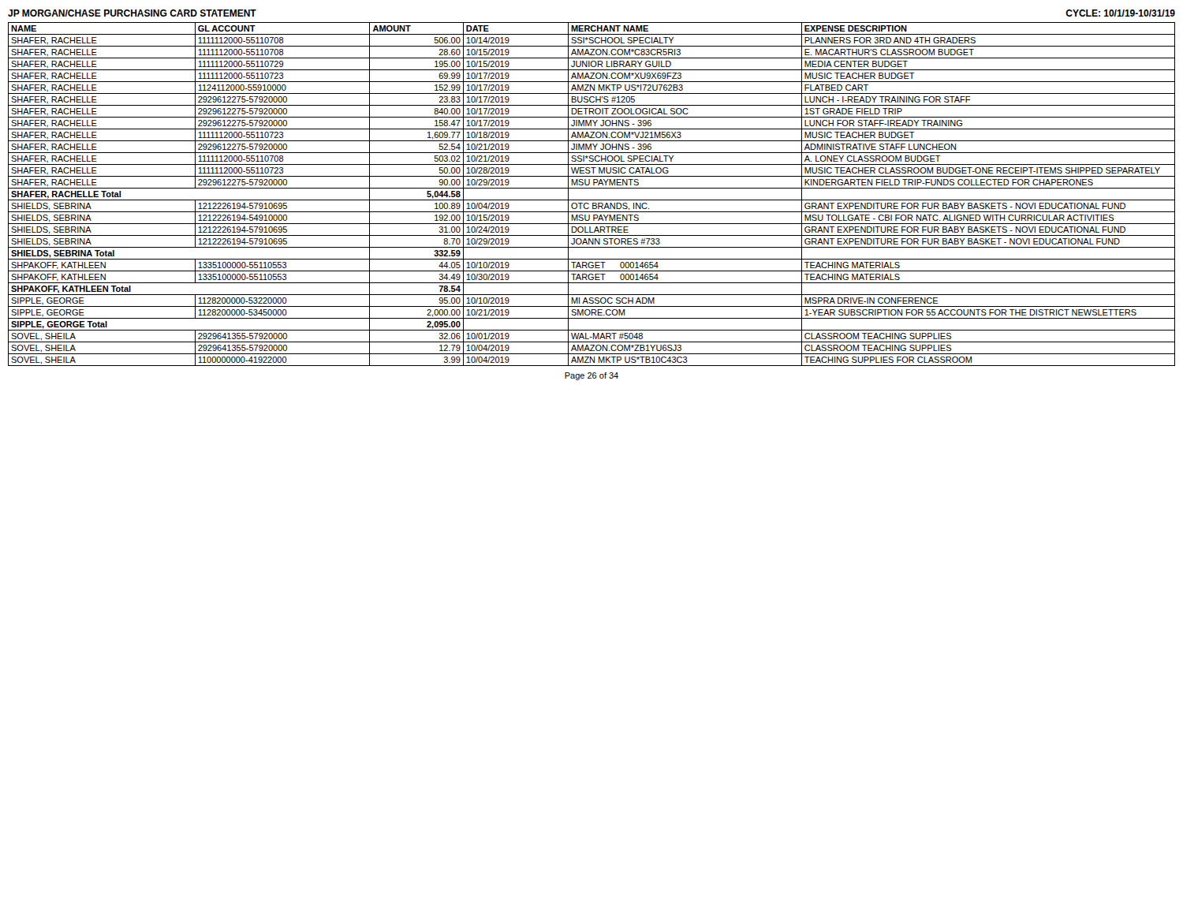JP MORGAN/CHASE PURCHASING CARD STATEMENT CYCLE: 10/1/19-10/31/19
| NAME | GL ACCOUNT | AMOUNT | DATE | MERCHANT NAME | EXPENSE DESCRIPTION |
| --- | --- | --- | --- | --- | --- |
| SHAFER, RACHELLE | 1111112000-55110708 | 506.00 | 10/14/2019 | SSI*SCHOOL SPECIALTY | PLANNERS FOR 3RD AND 4TH GRADERS |
| SHAFER, RACHELLE | 1111112000-55110708 | 28.60 | 10/15/2019 | AMAZON.COM*C83CR5RI3 | E. MACARTHUR'S CLASSROOM BUDGET |
| SHAFER, RACHELLE | 1111112000-55110729 | 195.00 | 10/15/2019 | JUNIOR LIBRARY GUILD | MEDIA CENTER BUDGET |
| SHAFER, RACHELLE | 1111112000-55110723 | 69.99 | 10/17/2019 | AMAZON.COM*XU9X69FZ3 | MUSIC TEACHER BUDGET |
| SHAFER, RACHELLE | 1124112000-55910000 | 152.99 | 10/17/2019 | AMZN MKTP US*I72U762B3 | FLATBED CART |
| SHAFER, RACHELLE | 2929612275-57920000 | 23.83 | 10/17/2019 | BUSCH'S #1205 | LUNCH - I-READY TRAINING FOR STAFF |
| SHAFER, RACHELLE | 2929612275-57920000 | 840.00 | 10/17/2019 | DETROIT ZOOLOGICAL SOC | 1ST GRADE FIELD TRIP |
| SHAFER, RACHELLE | 2929612275-57920000 | 158.47 | 10/17/2019 | JIMMY JOHNS - 396 | LUNCH FOR STAFF-IREADY TRAINING |
| SHAFER, RACHELLE | 1111112000-55110723 | 1,609.77 | 10/18/2019 | AMAZON.COM*VJ21M56X3 | MUSIC TEACHER BUDGET |
| SHAFER, RACHELLE | 2929612275-57920000 | 52.54 | 10/21/2019 | JIMMY JOHNS - 396 | ADMINISTRATIVE STAFF LUNCHEON |
| SHAFER, RACHELLE | 1111112000-55110708 | 503.02 | 10/21/2019 | SSI*SCHOOL SPECIALTY | A. LONEY CLASSROOM BUDGET |
| SHAFER, RACHELLE | 1111112000-55110723 | 50.00 | 10/28/2019 | WEST MUSIC CATALOG | MUSIC TEACHER CLASSROOM BUDGET-ONE RECEIPT-ITEMS SHIPPED SEPARATELY |
| SHAFER, RACHELLE | 2929612275-57920000 | 90.00 | 10/29/2019 | MSU PAYMENTS | KINDERGARTEN FIELD TRIP-FUNDS COLLECTED FOR CHAPERONES |
| SHAFER, RACHELLE Total | 5,044.58 | | | |
| SHIELDS, SEBRINA | 1212226194-57910695 | 100.89 | 10/04/2019 | OTC BRANDS, INC. | GRANT EXPENDITURE FOR FUR BABY BASKETS - NOVI EDUCATIONAL FUND |
| SHIELDS, SEBRINA | 1212226194-54910000 | 192.00 | 10/15/2019 | MSU PAYMENTS | MSU TOLLGATE - CBI FOR NATC. ALIGNED WITH CURRICULAR ACTIVITIES |
| SHIELDS, SEBRINA | 1212226194-57910695 | 31.00 | 10/24/2019 | DOLLARTREE | GRANT EXPENDITURE FOR FUR BABY BASKETS - NOVI EDUCATIONAL FUND |
| SHIELDS, SEBRINA | 1212226194-57910695 | 8.70 | 10/29/2019 | JOANN STORES #733 | GRANT EXPENDITURE FOR FUR BABY BASKET - NOVI EDUCATIONAL FUND |
| SHIELDS, SEBRINA Total | 332.59 | | | |
| SHPAKOFF, KATHLEEN | 1335100000-55110553 | 44.05 | 10/10/2019 | TARGET 00014654 | TEACHING MATERIALS |
| SHPAKOFF, KATHLEEN | 1335100000-55110553 | 34.49 | 10/30/2019 | TARGET 00014654 | TEACHING MATERIALS |
| SHPAKOFF, KATHLEEN Total | 78.54 | | | |
| SIPPLE, GEORGE | 1128200000-53220000 | 95.00 | 10/10/2019 | MI ASSOC SCH ADM | MSPRA DRIVE-IN CONFERENCE |
| SIPPLE, GEORGE | 1128200000-53450000 | 2,000.00 | 10/21/2019 | SMORE.COM | 1-YEAR SUBSCRIPTION FOR 55 ACCOUNTS FOR THE DISTRICT NEWSLETTERS |
| SIPPLE, GEORGE Total | 2,095.00 | | | |
| SOVEL, SHEILA | 2929641355-57920000 | 32.06 | 10/01/2019 | WAL-MART #5048 | CLASSROOM TEACHING SUPPLIES |
| SOVEL, SHEILA | 2929641355-57920000 | 12.79 | 10/04/2019 | AMAZON.COM*ZB1YU6SJ3 | CLASSROOM TEACHING SUPPLIES |
| SOVEL, SHEILA | 1100000000-41922000 | 3.99 | 10/04/2019 | AMZN MKTP US*TB10C43C3 | TEACHING SUPPLIES FOR CLASSROOM |
Page 26 of 34